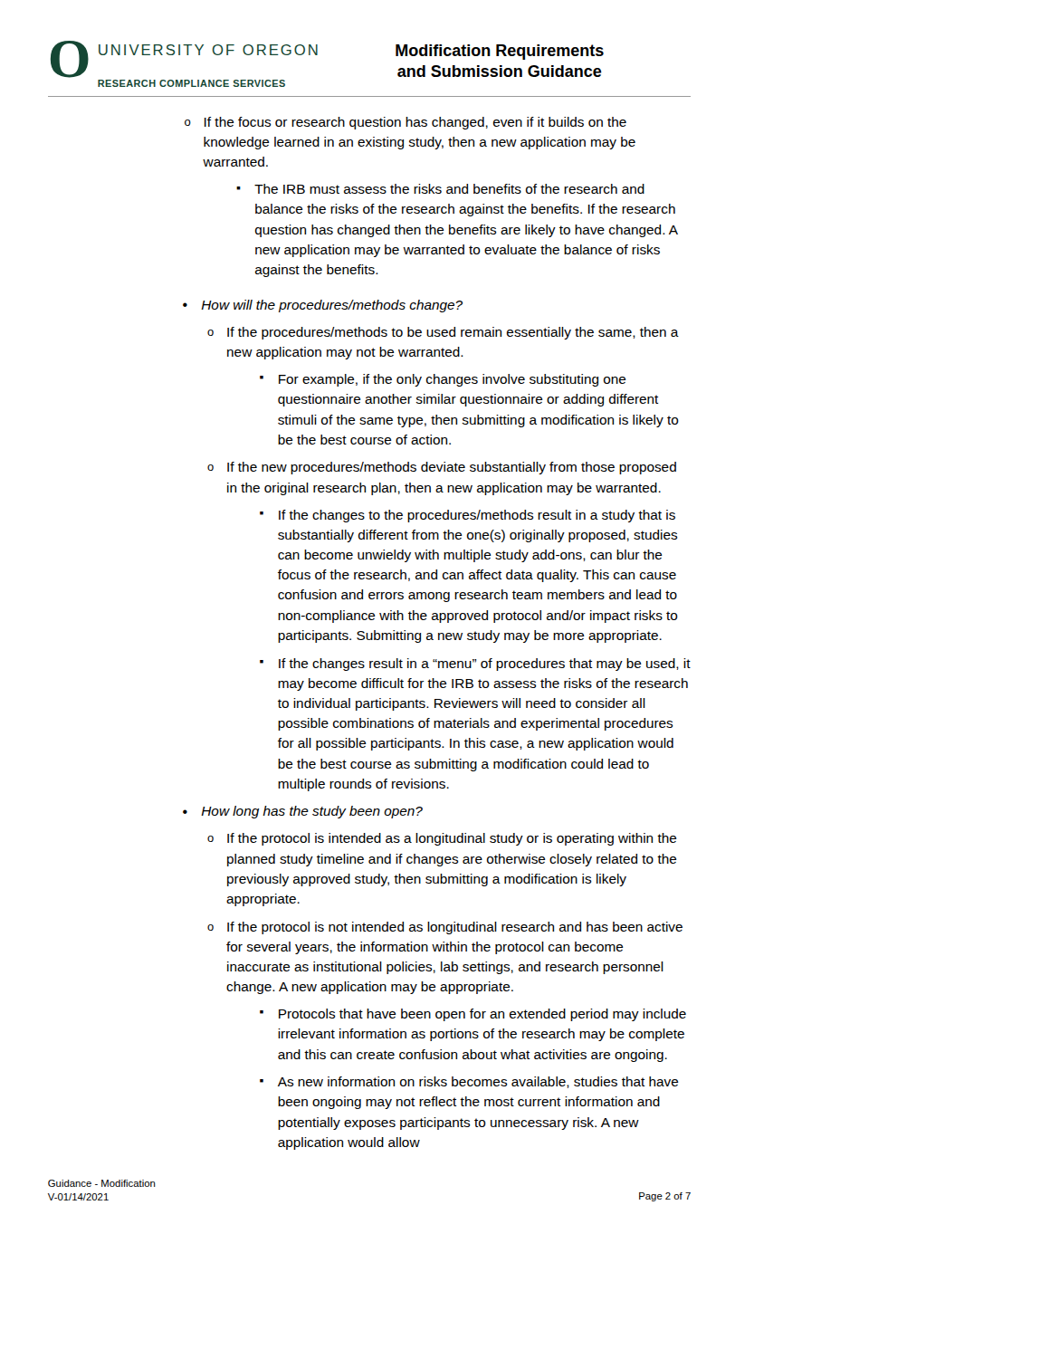O
UNIVERSITY OF OREGON
RESEARCH COMPLIANCE SERVICES
Modification Requirements
and Submission Guidance
If the focus or research question has changed, even if it builds on the knowledge learned in an existing study, then a new application may be warranted.
The IRB must assess the risks and benefits of the research and balance the risks of the research against the benefits. If the research question has changed then the benefits are likely to have changed. A new application may be warranted to evaluate the balance of risks against the benefits.
How will the procedures/methods change?
If the procedures/methods to be used remain essentially the same, then a new application may not be warranted.
For example, if the only changes involve substituting one questionnaire another similar questionnaire or adding different stimuli of the same type, then submitting a modification is likely to be the best course of action.
If the new procedures/methods deviate substantially from those proposed in the original research plan, then a new application may be warranted.
If the changes to the procedures/methods result in a study that is substantially different from the one(s) originally proposed, studies can become unwieldy with multiple study add-ons, can blur the focus of the research, and can affect data quality. This can cause confusion and errors among research team members and lead to non-compliance with the approved protocol and/or impact risks to participants. Submitting a new study may be more appropriate.
If the changes result in a “menu” of procedures that may be used, it may become difficult for the IRB to assess the risks of the research to individual participants. Reviewers will need to consider all possible combinations of materials and experimental procedures for all possible participants. In this case, a new application would be the best course as submitting a modification could lead to multiple rounds of revisions.
How long has the study been open?
If the protocol is intended as a longitudinal study or is operating within the planned study timeline and if changes are otherwise closely related to the previously approved study, then submitting a modification is likely appropriate.
If the protocol is not intended as longitudinal research and has been active for several years, the information within the protocol can become inaccurate as institutional policies, lab settings, and research personnel change. A new application may be appropriate.
Protocols that have been open for an extended period may include irrelevant information as portions of the research may be complete and this can create confusion about what activities are ongoing.
As new information on risks becomes available, studies that have been ongoing may not reflect the most current information and potentially exposes participants to unnecessary risk. A new application would allow
Guidance - Modification
V-01/14/2021
Page 2 of 7